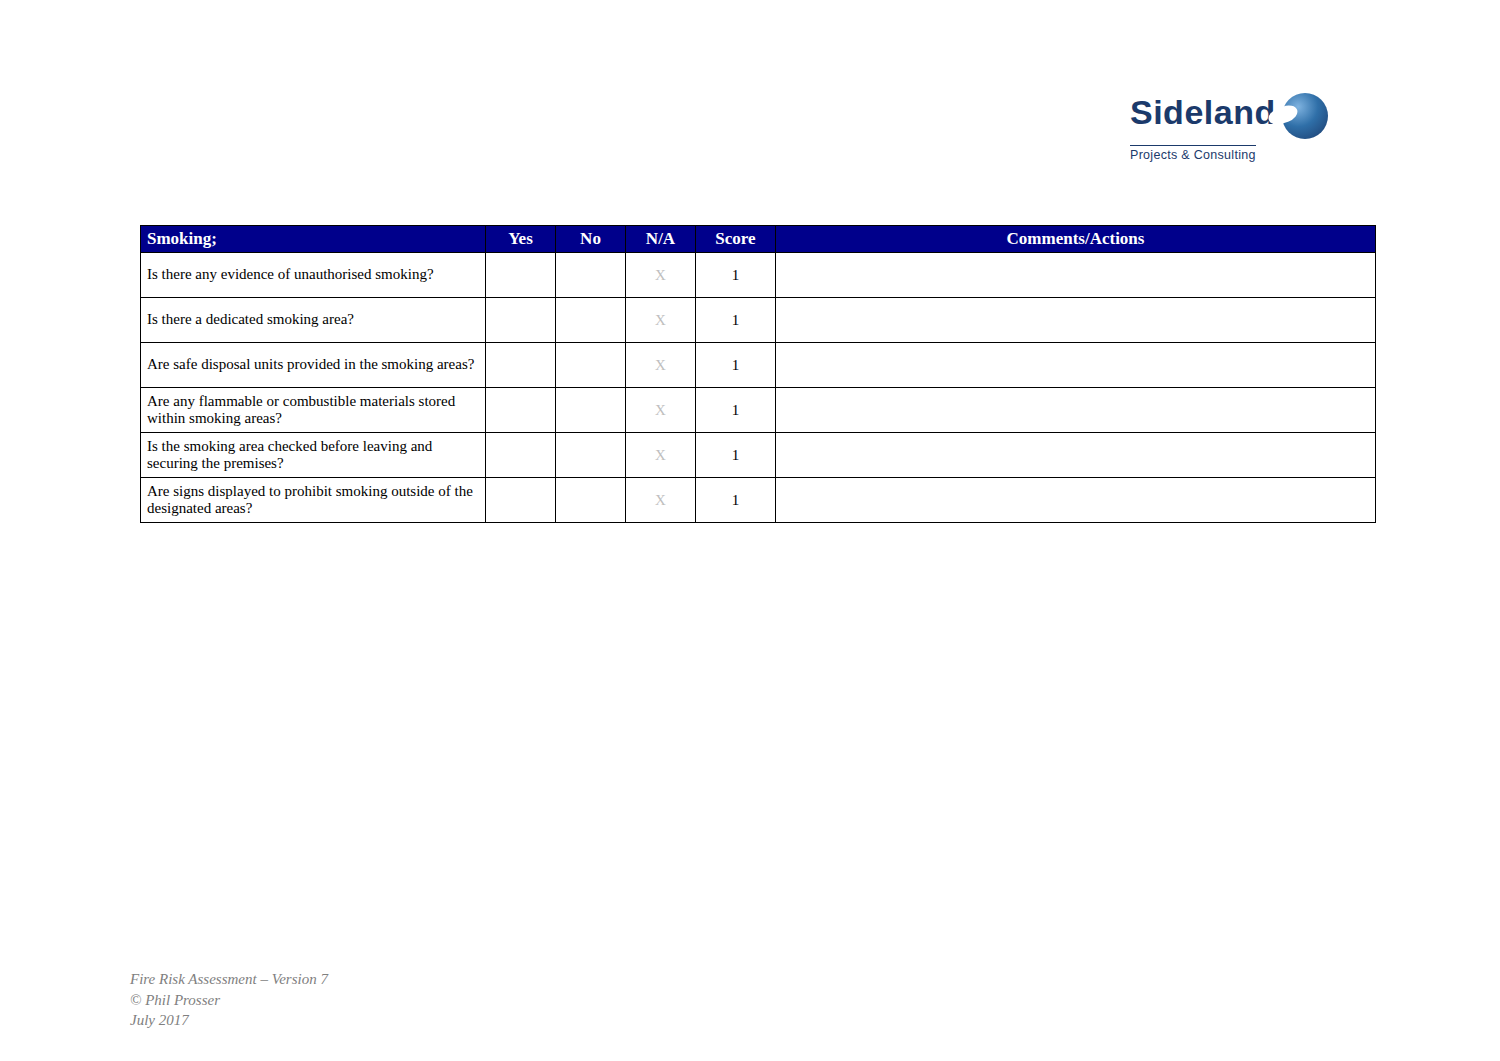Sideland
Projects & Consulting
| Smoking; | Yes | No | N/A | Score | Comments/Actions |
| --- | --- | --- | --- | --- | --- |
| Is there any evidence of unauthorised smoking? | | | X | 1 | |
| Is there a dedicated smoking area? | | | X | 1 | |
| Are safe disposal units provided in the smoking areas? | | | X | 1 | |
| Are any flammable or combustible materials stored within smoking areas? | | | X | 1 | |
| Is the smoking area checked before leaving and securing the premises? | | | X | 1 | |
| Are signs displayed to prohibit smoking outside of the designated areas? | | | X | 1 | |
Fire Risk Assessment – Version 7
© Phil Prosser
July 2017